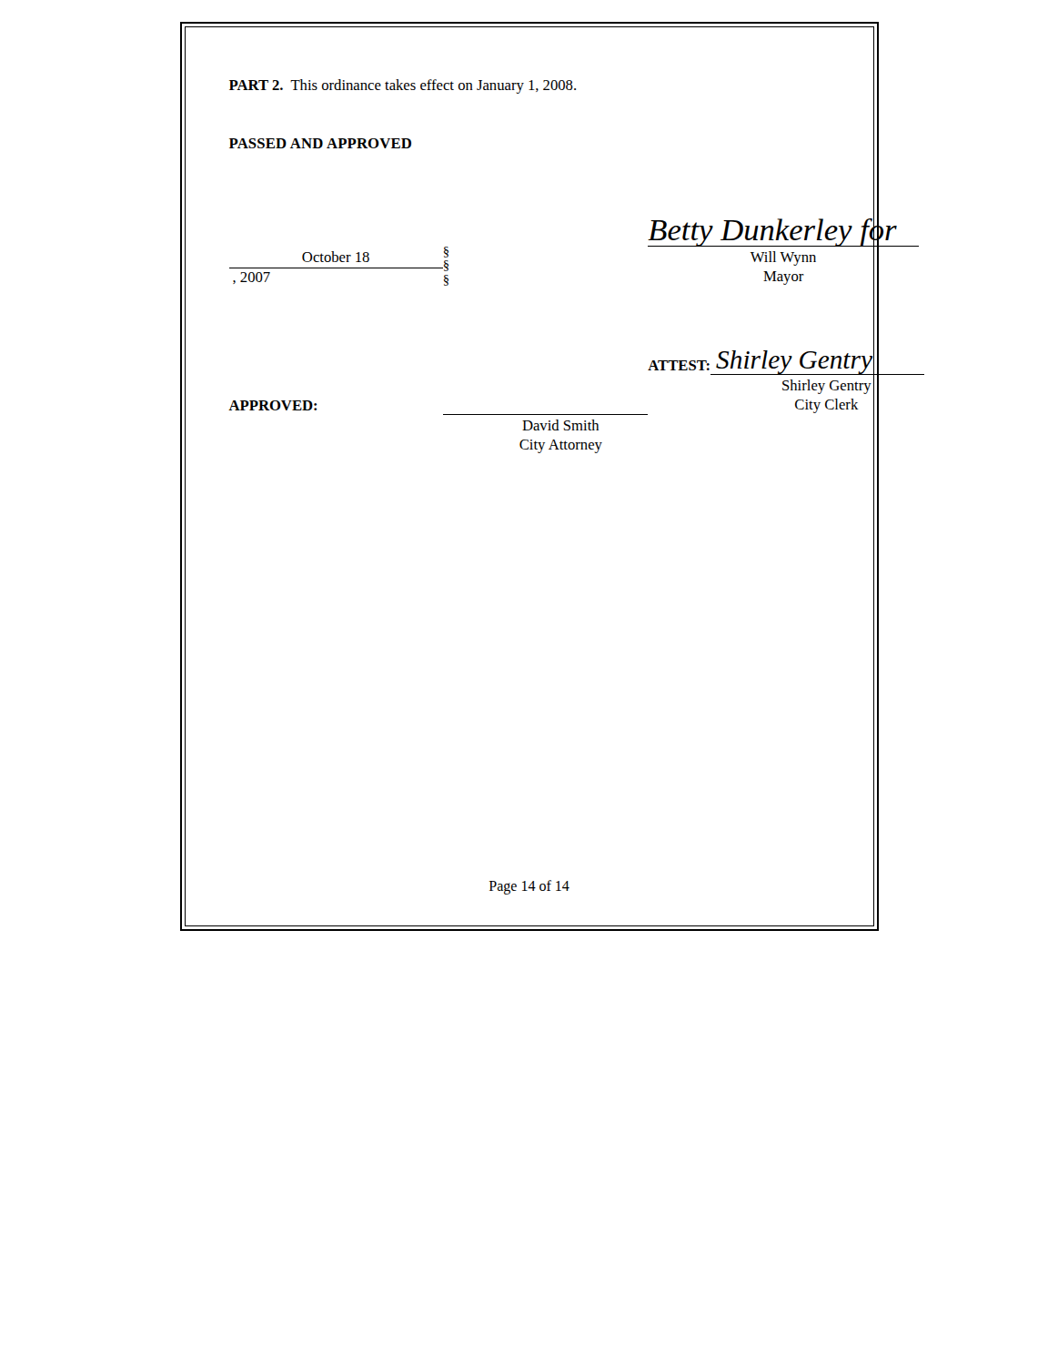PART 2. This ordinance takes effect on January 1, 2008.
PASSED AND APPROVED
| October 18 , 2007 | § § § | Betty Dunkerley for Will Wynn Mayor |
| APPROVED: | | / ATTEST: / Shirley Gentry / / / Shirley Gentry City Clerk / |
| | David Smith City Attorney | |
Page 14 of 14